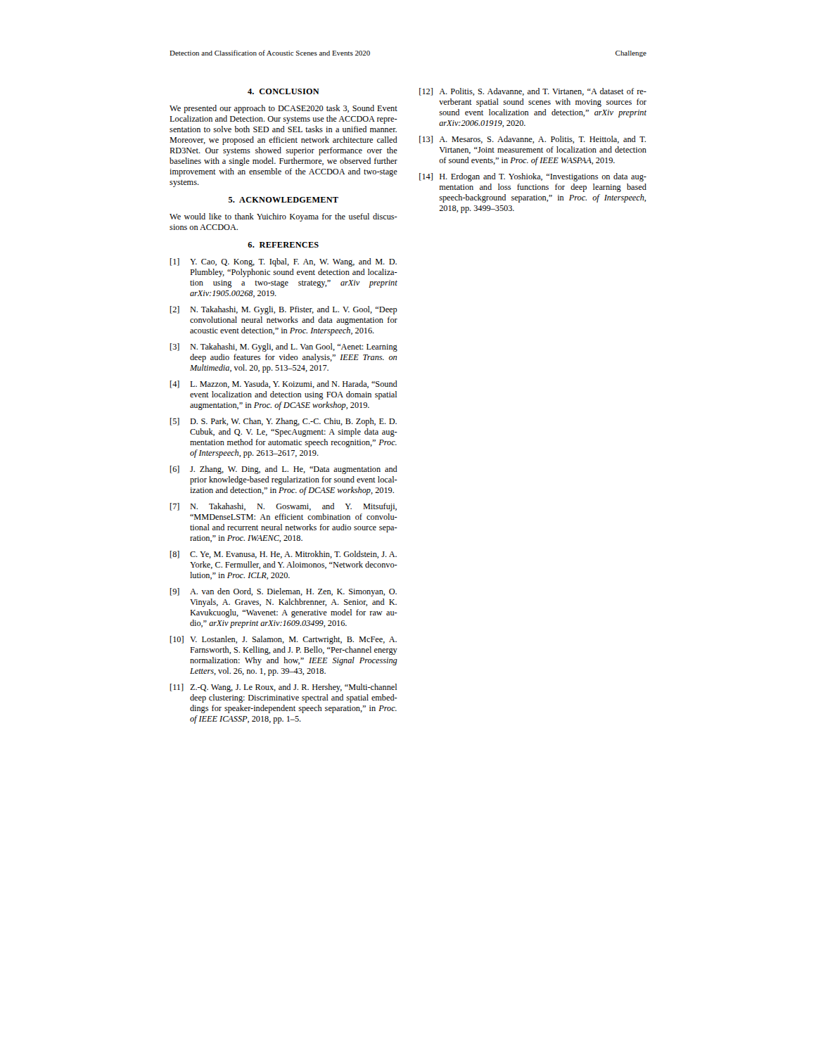Detection and Classification of Acoustic Scenes and Events 2020
Challenge
4. CONCLUSION
We presented our approach to DCASE2020 task 3, Sound Event Localization and Detection. Our systems use the ACCDOA representation to solve both SED and SEL tasks in a unified manner. Moreover, we proposed an efficient network architecture called RD3Net. Our systems showed superior performance over the baselines with a single model. Furthermore, we observed further improvement with an ensemble of the ACCDOA and two-stage systems.
5. ACKNOWLEDGEMENT
We would like to thank Yuichiro Koyama for the useful discussions on ACCDOA.
6. REFERENCES
Y. Cao, Q. Kong, T. Iqbal, F. An, W. Wang, and M. D. Plumbley, “Polyphonic sound event detection and localization using a two-stage strategy,” arXiv preprint arXiv:1905.00268, 2019.
N. Takahashi, M. Gygli, B. Pfister, and L. V. Gool, “Deep convolutional neural networks and data augmentation for acoustic event detection,” in Proc. Interspeech, 2016.
N. Takahashi, M. Gygli, and L. Van Gool, “Aenet: Learning deep audio features for video analysis,” IEEE Trans. on Multimedia, vol. 20, pp. 513–524, 2017.
L. Mazzon, M. Yasuda, Y. Koizumi, and N. Harada, “Sound event localization and detection using FOA domain spatial augmentation,” in Proc. of DCASE workshop, 2019.
D. S. Park, W. Chan, Y. Zhang, C.-C. Chiu, B. Zoph, E. D. Cubuk, and Q. V. Le, “SpecAugment: A simple data augmentation method for automatic speech recognition,” Proc. of Interspeech, pp. 2613–2617, 2019.
J. Zhang, W. Ding, and L. He, “Data augmentation and prior knowledge-based regularization for sound event localization and detection,” in Proc. of DCASE workshop, 2019.
N. Takahashi, N. Goswami, and Y. Mitsufuji, “MMDenseLSTM: An efficient combination of convolutional and recurrent neural networks for audio source separation,” in Proc. IWAENC, 2018.
C. Ye, M. Evanusa, H. He, A. Mitrokhin, T. Goldstein, J. A. Yorke, C. Fermuller, and Y. Aloimonos, “Network deconvolution,” in Proc. ICLR, 2020.
A. van den Oord, S. Dieleman, H. Zen, K. Simonyan, O. Vinyals, A. Graves, N. Kalchbrenner, A. Senior, and K. Kavukcuoglu, “Wavenet: A generative model for raw audio,” arXiv preprint arXiv:1609.03499, 2016.
V. Lostanlen, J. Salamon, M. Cartwright, B. McFee, A. Farnsworth, S. Kelling, and J. P. Bello, “Per-channel energy normalization: Why and how,” IEEE Signal Processing Letters, vol. 26, no. 1, pp. 39–43, 2018.
Z.-Q. Wang, J. Le Roux, and J. R. Hershey, “Multi-channel deep clustering: Discriminative spectral and spatial embeddings for speaker-independent speech separation,” in Proc. of IEEE ICASSP, 2018, pp. 1–5.
A. Politis, S. Adavanne, and T. Virtanen, “A dataset of reverberant spatial sound scenes with moving sources for sound event localization and detection,” arXiv preprint arXiv:2006.01919, 2020.
A. Mesaros, S. Adavanne, A. Politis, T. Heittola, and T. Virtanen, “Joint measurement of localization and detection of sound events,” in Proc. of IEEE WASPAA, 2019.
H. Erdogan and T. Yoshioka, “Investigations on data augmentation and loss functions for deep learning based speech-background separation,” in Proc. of Interspeech, 2018, pp. 3499–3503.